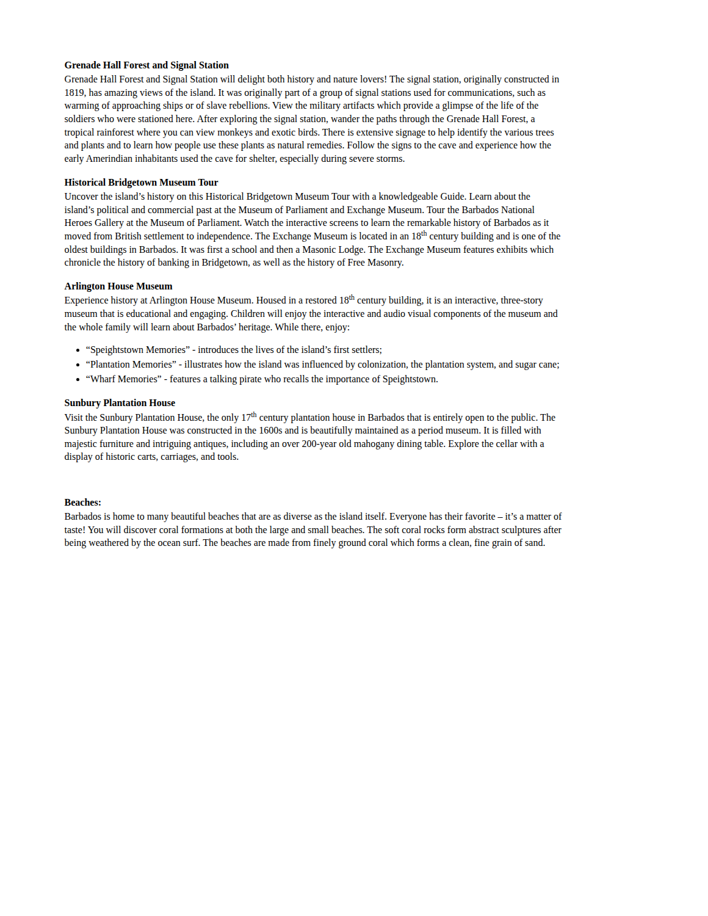Grenade Hall Forest and Signal Station
Grenade Hall Forest and Signal Station will delight both history and nature lovers! The signal station, originally constructed in 1819, has amazing views of the island. It was originally part of a group of signal stations used for communications, such as warming of approaching ships or of slave rebellions. View the military artifacts which provide a glimpse of the life of the soldiers who were stationed here. After exploring the signal station, wander the paths through the Grenade Hall Forest, a tropical rainforest where you can view monkeys and exotic birds. There is extensive signage to help identify the various trees and plants and to learn how people use these plants as natural remedies. Follow the signs to the cave and experience how the early Amerindian inhabitants used the cave for shelter, especially during severe storms.
Historical Bridgetown Museum Tour
Uncover the island’s history on this Historical Bridgetown Museum Tour with a knowledgeable Guide. Learn about the island’s political and commercial past at the Museum of Parliament and Exchange Museum. Tour the Barbados National Heroes Gallery at the Museum of Parliament. Watch the interactive screens to learn the remarkable history of Barbados as it moved from British settlement to independence. The Exchange Museum is located in an 18th century building and is one of the oldest buildings in Barbados. It was first a school and then a Masonic Lodge. The Exchange Museum features exhibits which chronicle the history of banking in Bridgetown, as well as the history of Free Masonry.
Arlington House Museum
Experience history at Arlington House Museum. Housed in a restored 18th century building, it is an interactive, three-story museum that is educational and engaging. Children will enjoy the interactive and audio visual components of the museum and the whole family will learn about Barbados’ heritage. While there, enjoy:
“Speightstown Memories” - introduces the lives of the island’s first settlers;
“Plantation Memories” - illustrates how the island was influenced by colonization, the plantation system, and sugar cane;
“Wharf Memories” - features a talking pirate who recalls the importance of Speightstown.
Sunbury Plantation House
Visit the Sunbury Plantation House, the only 17th century plantation house in Barbados that is entirely open to the public. The Sunbury Plantation House was constructed in the 1600s and is beautifully maintained as a period museum. It is filled with majestic furniture and intriguing antiques, including an over 200-year old mahogany dining table. Explore the cellar with a display of historic carts, carriages, and tools.
Beaches:
Barbados is home to many beautiful beaches that are as diverse as the island itself. Everyone has their favorite – it’s a matter of taste! You will discover coral formations at both the large and small beaches. The soft coral rocks form abstract sculptures after being weathered by the ocean surf. The beaches are made from finely ground coral which forms a clean, fine grain of sand.